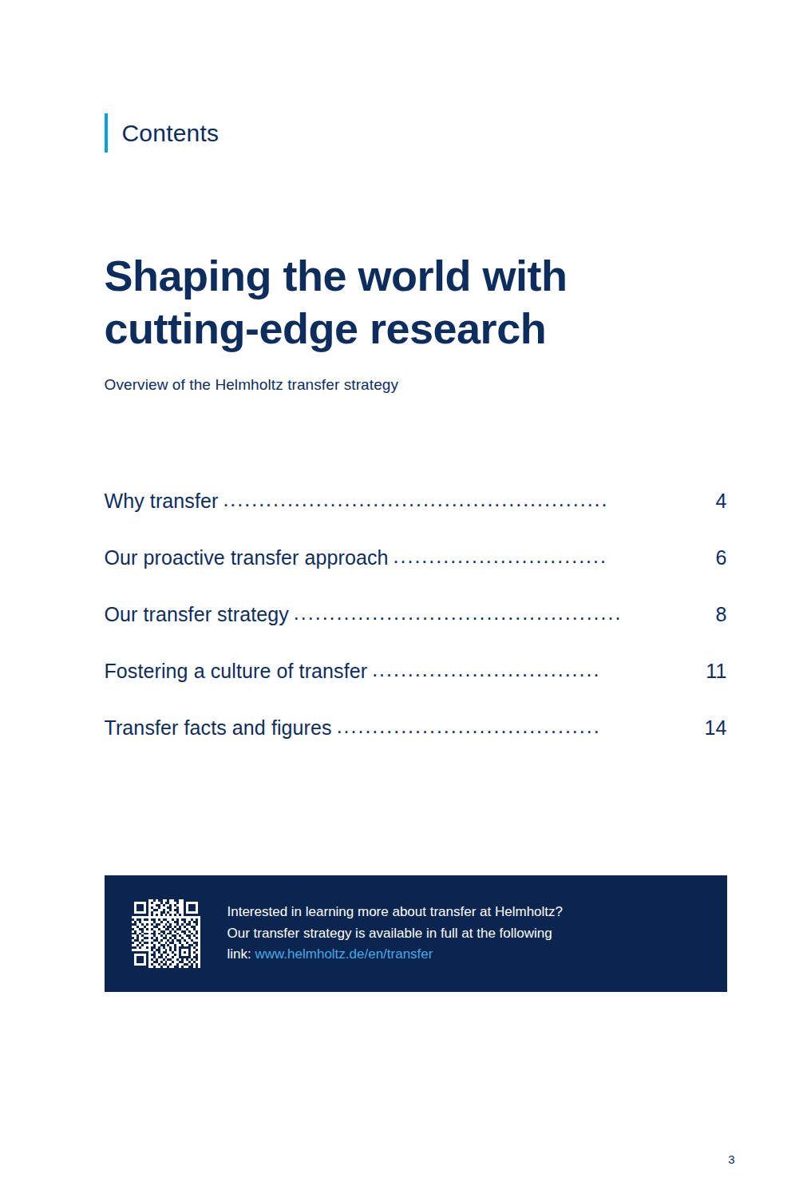Contents
Shaping the world with cutting-edge research
Overview of the Helmholtz transfer strategy
Why transfer ...................................................... 4
Our proactive transfer approach .............................. 6
Our transfer strategy .............................................. 8
Fostering a culture of transfer ................................ 11
Transfer facts and figures ..................................... 14
Interested in learning more about transfer at Helmholtz?
Our transfer strategy is available in full at the following
link: www.helmholtz.de/en/transfer
3